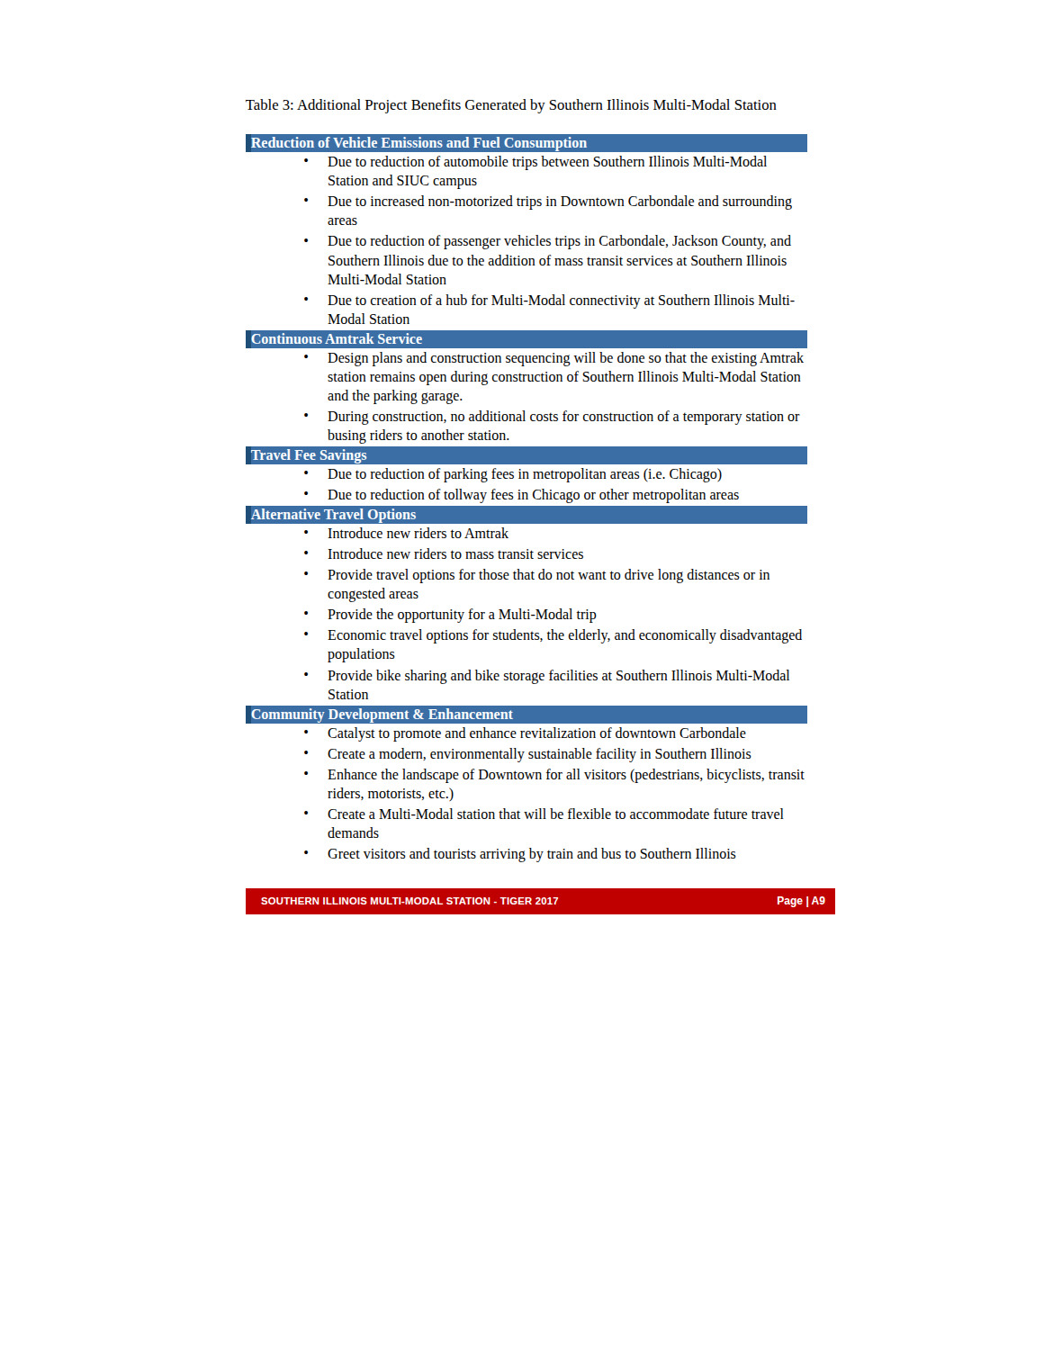Table 3: Additional Project Benefits Generated by Southern Illinois Multi-Modal Station
| Reduction of Vehicle Emissions and Fuel Consumption |
| Due to reduction of automobile trips between Southern Illinois Multi-Modal Station and SIUC campus Due to increased non-motorized trips in Downtown Carbondale and surrounding areas Due to reduction of passenger vehicles trips in Carbondale, Jackson County, and Southern Illinois due to the addition of mass transit services at Southern Illinois Multi-Modal Station Due to creation of a hub for Multi-Modal connectivity at Southern Illinois Multi-Modal Station |
| Continuous Amtrak Service |
| Design plans and construction sequencing will be done so that the existing Amtrak station remains open during construction of Southern Illinois Multi-Modal Station and the parking garage. During construction, no additional costs for construction of a temporary station or busing riders to another station. |
| Travel Fee Savings |
| Due to reduction of parking fees in metropolitan areas (i.e. Chicago) Due to reduction of tollway fees in Chicago or other metropolitan areas |
| Alternative Travel Options |
| Introduce new riders to Amtrak Introduce new riders to mass transit services Provide travel options for those that do not want to drive long distances or in congested areas Provide the opportunity for a Multi-Modal trip Economic travel options for students, the elderly, and economically disadvantaged populations Provide bike sharing and bike storage facilities at Southern Illinois Multi-Modal Station |
| Community Development & Enhancement |
| Catalyst to promote and enhance revitalization of downtown Carbondale Create a modern, environmentally sustainable facility in Southern Illinois Enhance the landscape of Downtown for all visitors (pedestrians, bicyclists, transit riders, motorists, etc.) Create a Multi-Modal station that will be flexible to accommodate future travel demands Greet visitors and tourists arriving by train and bus to Southern Illinois |
SOUTHERN ILLINOIS MULTI-MODAL STATION - TIGER 2017 Page | A9